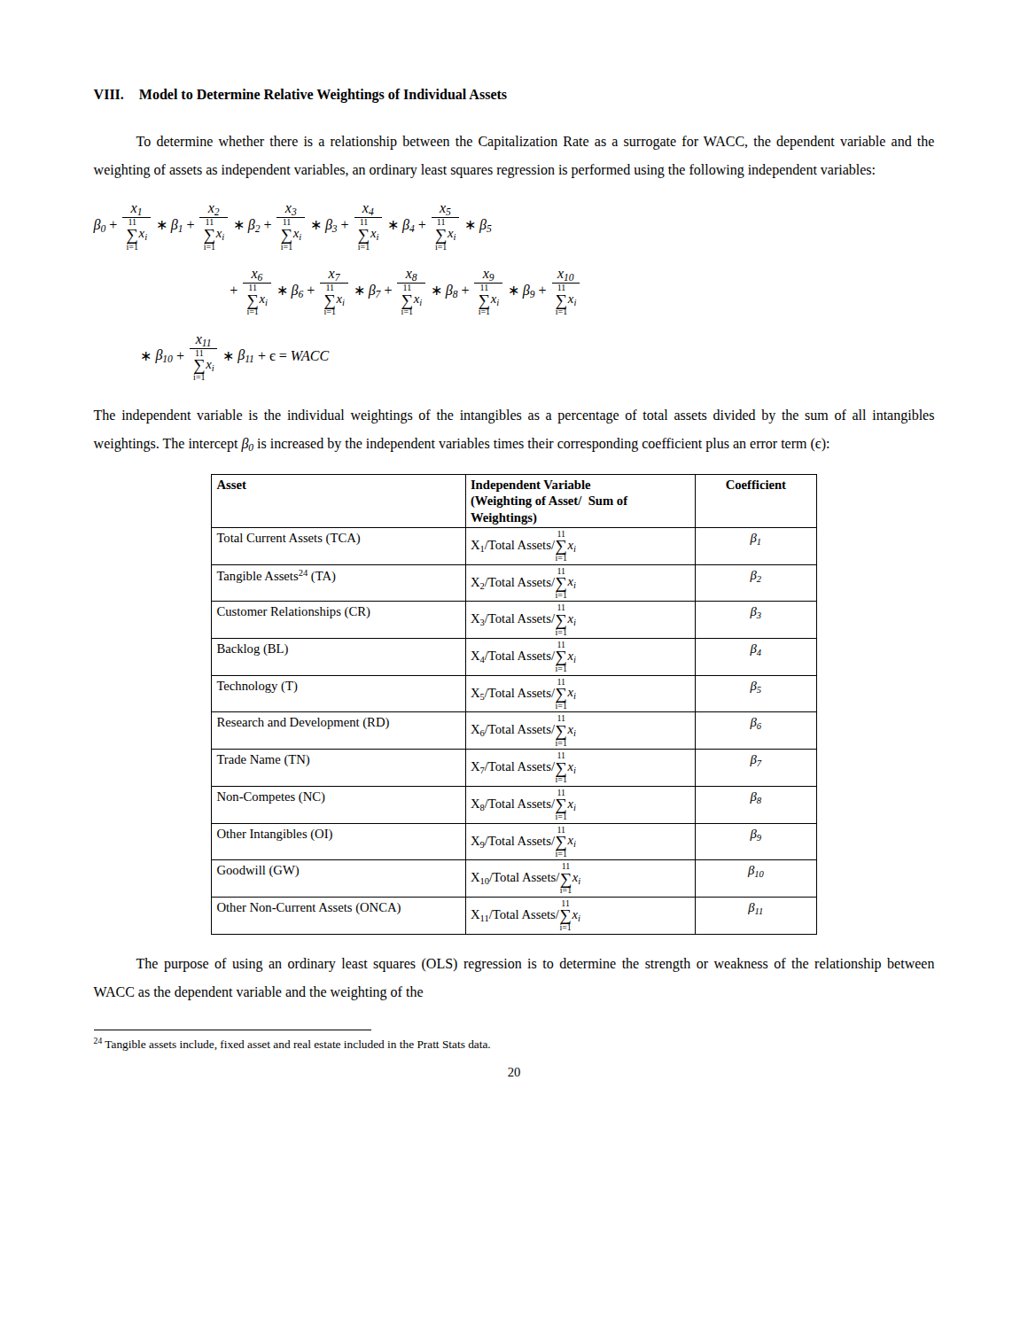VIII. Model to Determine Relative Weightings of Individual Assets
To determine whether there is a relationship between the Capitalization Rate as a surrogate for WACC, the dependent variable and the weighting of assets as independent variables, an ordinary least squares regression is performed using the following independent variables:
β0 + x111∑i=1 xi ∗ β1 + x211∑i=1 xi ∗ β2 + x311∑i=1 xi ∗ β3 + x411∑i=1 xi ∗ β4 + x511∑i=1 xi ∗ β5 + x611∑i=1 xi ∗ β6 + x711∑i=1 xi ∗ β7 + x811∑i=1 xi ∗ β8 + x911∑i=1 xi ∗ β9 + x1011∑i=1 xi ∗ β10 + x1111∑i=1 xi ∗ β11 + є = WACC
The independent variable is the individual weightings of the intangibles as a percentage of total assets divided by the sum of all intangibles weightings. The intercept β0 is increased by the independent variables times their corresponding coefficient plus an error term (є):
| Asset | Independent Variable (Weighting of Asset/ Sum of Weightings) | Coefficient |
| --- | --- | --- |
| Total Current Assets (TCA) | X 1 /Total Assets/ 11 ∑ i=1 x i | β 1 |
| Tangible Assets 24 (TA) | X 2 /Total Assets/ 11 ∑ i=1 x i | β 2 |
| Customer Relationships (CR) | X 3 /Total Assets/ 11 ∑ i=1 x i | β 3 |
| Backlog (BL) | X 4 /Total Assets/ 11 ∑ i=1 x i | β 4 |
| Technology (T) | X 5 /Total Assets/ 11 ∑ i=1 x i | β 5 |
| Research and Development (RD) | X 6 /Total Assets/ 11 ∑ i=1 x i | β 6 |
| Trade Name (TN) | X 7 /Total Assets/ 11 ∑ i=1 x i | β 7 |
| Non-Competes (NC) | X 8 /Total Assets/ 11 ∑ i=1 x i | β 8 |
| Other Intangibles (OI) | X 9 /Total Assets/ 11 ∑ i=1 x i | β 9 |
| Goodwill (GW) | X 10 /Total Assets/ 11 ∑ i=1 x i | β 10 |
| Other Non-Current Assets (ONCA) | X 11 /Total Assets/ 11 ∑ i=1 x i | β 11 |
The purpose of using an ordinary least squares (OLS) regression is to determine the strength or weakness of the relationship between WACC as the dependent variable and the weighting of the
24 Tangible assets include, fixed asset and real estate included in the Pratt Stats data.
20